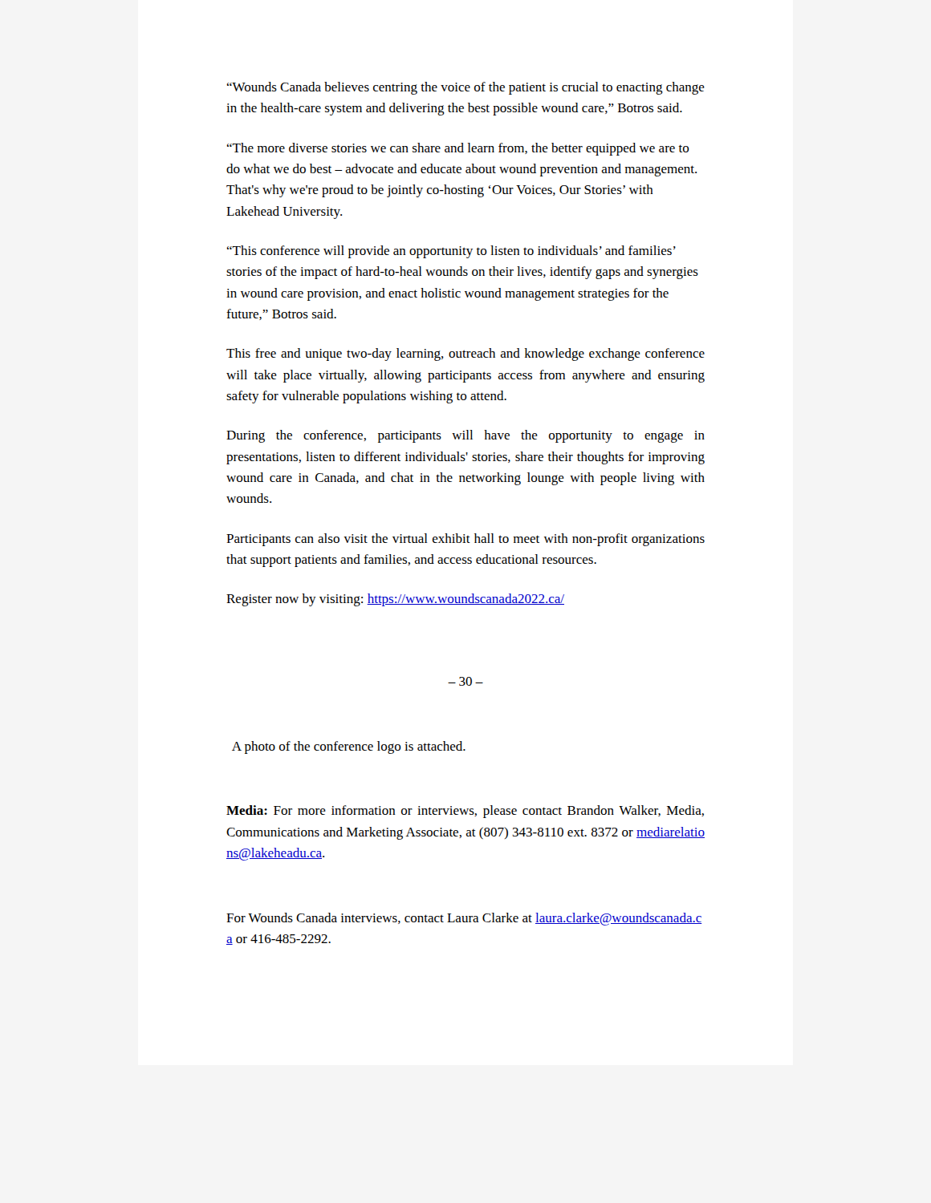“Wounds Canada believes centring the voice of the patient is crucial to enacting change in the health-care system and delivering the best possible wound care,” Botros said.
“The more diverse stories we can share and learn from, the better equipped we are to do what we do best – advocate and educate about wound prevention and management. That's why we're proud to be jointly co-hosting ‘Our Voices, Our Stories’ with Lakehead University.
“This conference will provide an opportunity to listen to individuals’ and families’ stories of the impact of hard-to-heal wounds on their lives, identify gaps and synergies in wound care provision, and enact holistic wound management strategies for the future,” Botros said.
This free and unique two-day learning, outreach and knowledge exchange conference will take place virtually, allowing participants access from anywhere and ensuring safety for vulnerable populations wishing to attend.
During the conference, participants will have the opportunity to engage in presentations, listen to different individuals' stories, share their thoughts for improving wound care in Canada, and chat in the networking lounge with people living with wounds.
Participants can also visit the virtual exhibit hall to meet with non-profit organizations that support patients and families, and access educational resources.
Register now by visiting: https://www.woundscanada2022.ca/
– 30 –
A photo of the conference logo is attached.
Media: For more information or interviews, please contact Brandon Walker, Media, Communications and Marketing Associate, at (807) 343-8110 ext. 8372 or mediarelations@lakeheadu.ca.
For Wounds Canada interviews, contact Laura Clarke at laura.clarke@woundscanada.ca or 416-485-2292.